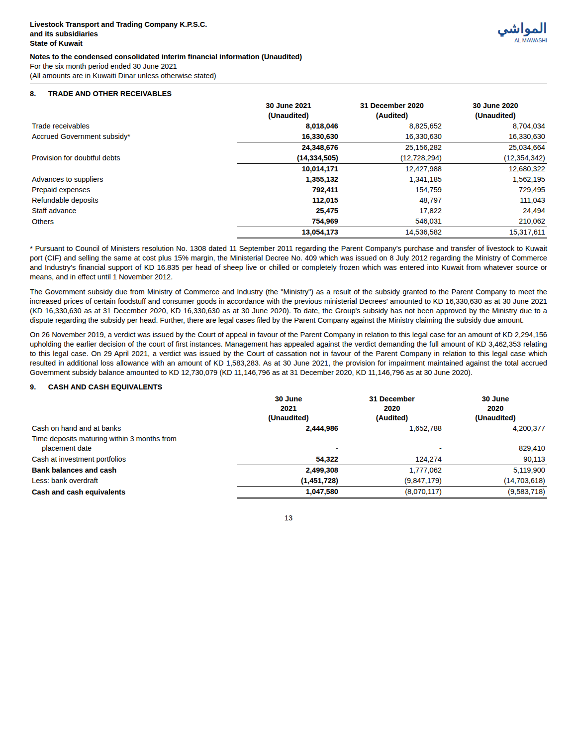Livestock Transport and Trading Company K.P.S.C.
and its subsidiaries
State of Kuwait
المواشي
AL MAWASHI
Notes to the condensed consolidated interim financial information (Unaudited)
For the six month period ended 30 June 2021
(All amounts are in Kuwaiti Dinar unless otherwise stated)
8. TRADE AND OTHER RECEIVABLES
| | 30 June 2021 (Unaudited) | 31 December 2020 (Audited) | 30 June 2020 (Unaudited) |
| Trade receivables | 8,018,046 | 8,825,652 | 8,704,034 |
| Accrued Government subsidy* | 16,330,630 | 16,330,630 | 16,330,630 |
| | 24,348,676 | 25,156,282 | 25,034,664 |
| Provision for doubtful debts | (14,334,505) | (12,728,294) | (12,354,342) |
| | 10,014,171 | 12,427,988 | 12,680,322 |
| Advances to suppliers | 1,355,132 | 1,341,185 | 1,562,195 |
| Prepaid expenses | 792,411 | 154,759 | 729,495 |
| Refundable deposits | 112,015 | 48,797 | 111,043 |
| Staff advance | 25,475 | 17,822 | 24,494 |
| Others | 754,969 | 546,031 | 210,062 |
| | 13,054,173 | 14,536,582 | 15,317,611 |
* Pursuant to Council of Ministers resolution No. 1308 dated 11 September 2011 regarding the Parent Company's purchase and transfer of livestock to Kuwait port (CIF) and selling the same at cost plus 15% margin, the Ministerial Decree No. 409 which was issued on 8 July 2012 regarding the Ministry of Commerce and Industry's financial support of KD 16.835 per head of sheep live or chilled or completely frozen which was entered into Kuwait from whatever source or means, and in effect until 1 November 2012.
The Government subsidy due from Ministry of Commerce and Industry (the "Ministry") as a result of the subsidy granted to the Parent Company to meet the increased prices of certain foodstuff and consumer goods in accordance with the previous ministerial Decrees' amounted to KD 16,330,630 as at 30 June 2021 (KD 16,330,630 as at 31 December 2020, KD 16,330,630 as at 30 June 2020). To date, the Group's subsidy has not been approved by the Ministry due to a dispute regarding the subsidy per head. Further, there are legal cases filed by the Parent Company against the Ministry claiming the subsidy due amount.
On 26 November 2019, a verdict was issued by the Court of appeal in favour of the Parent Company in relation to this legal case for an amount of KD 2,294,156 upholding the earlier decision of the court of first instances. Management has appealed against the verdict demanding the full amount of KD 3,462,353 relating to this legal case. On 29 April 2021, a verdict was issued by the Court of cassation not in favour of the Parent Company in relation to this legal case which resulted in additional loss allowance with an amount of KD 1,583,283. As at 30 June 2021, the provision for impairment maintained against the total accrued Government subsidy balance amounted to KD 12,730,079 (KD 11,146,796 as at 31 December 2020, KD 11,146,796 as at 30 June 2020).
9. CASH AND CASH EQUIVALENTS
| | 30 June 2021 (Unaudited) | 31 December 2020 (Audited) | 30 June 2020 (Unaudited) |
| Cash on hand and at banks | 2,444,986 | 1,652,788 | 4,200,377 |
| Time deposits maturing within 3 months from placement date | - | - | 829,410 |
| Cash at investment portfolios | 54,322 | 124,274 | 90,113 |
| Bank balances and cash | 2,499,308 | 1,777,062 | 5,119,900 |
| Less: bank overdraft | (1,451,728) | (9,847,179) | (14,703,618) |
| Cash and cash equivalents | 1,047,580 | (8,070,117) | (9,583,718) |
13